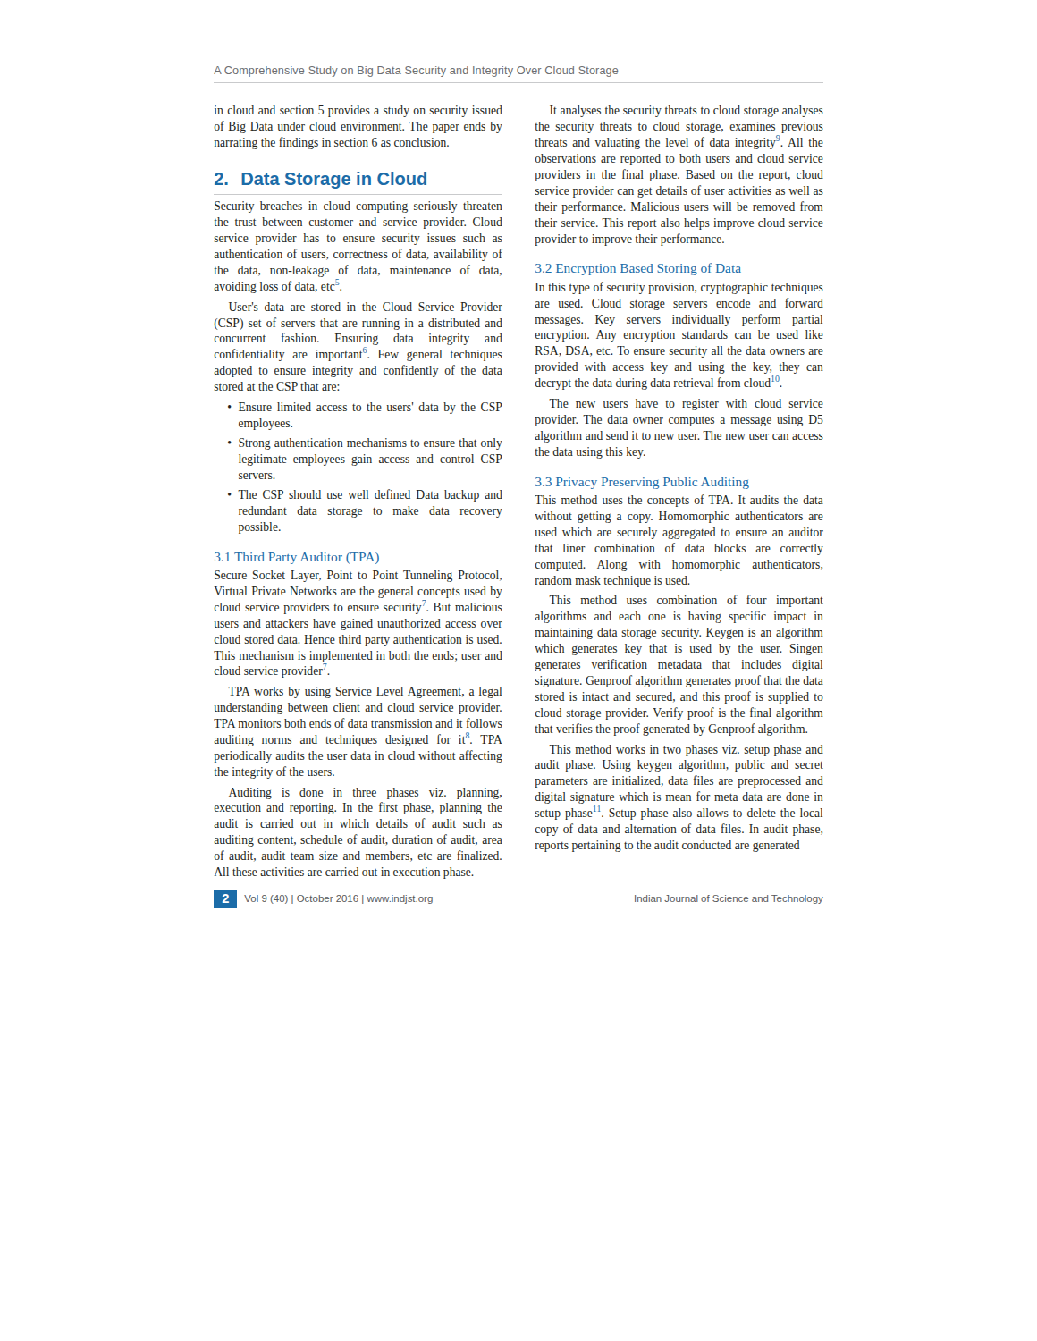A Comprehensive Study on Big Data Security and Integrity Over Cloud Storage
in cloud and section 5 provides a study on security issued of Big Data under cloud environment. The paper ends by narrating the findings in section 6 as conclusion.
2. Data Storage in Cloud
Security breaches in cloud computing seriously threaten the trust between customer and service provider. Cloud service provider has to ensure security issues such as authentication of users, correctness of data, availability of the data, non-leakage of data, maintenance of data, avoiding loss of data, etc5.
User's data are stored in the Cloud Service Provider (CSP) set of servers that are running in a distributed and concurrent fashion. Ensuring data integrity and confidentiality are important6. Few general techniques adopted to ensure integrity and confidently of the data stored at the CSP that are:
Ensure limited access to the users' data by the CSP employees.
Strong authentication mechanisms to ensure that only legitimate employees gain access and control CSP servers.
The CSP should use well defined Data backup and redundant data storage to make data recovery possible.
3.1 Third Party Auditor (TPA)
Secure Socket Layer, Point to Point Tunneling Protocol, Virtual Private Networks are the general concepts used by cloud service providers to ensure security7. But malicious users and attackers have gained unauthorized access over cloud stored data. Hence third party authentication is used. This mechanism is implemented in both the ends; user and cloud service provider7.
TPA works by using Service Level Agreement, a legal understanding between client and cloud service provider. TPA monitors both ends of data transmission and it follows auditing norms and techniques designed for it8. TPA periodically audits the user data in cloud without affecting the integrity of the users.
Auditing is done in three phases viz. planning, execution and reporting. In the first phase, planning the audit is carried out in which details of audit such as auditing content, schedule of audit, duration of audit, area of audit, audit team size and members, etc are finalized. All these activities are carried out in execution phase.
It analyses the security threats to cloud storage analyses the security threats to cloud storage, examines previous threats and valuating the level of data integrity9. All the observations are reported to both users and cloud service providers in the final phase. Based on the report, cloud service provider can get details of user activities as well as their performance. Malicious users will be removed from their service. This report also helps improve cloud service provider to improve their performance.
3.2 Encryption Based Storing of Data
In this type of security provision, cryptographic techniques are used. Cloud storage servers encode and forward messages. Key servers individually perform partial encryption. Any encryption standards can be used like RSA, DSA, etc. To ensure security all the data owners are provided with access key and using the key, they can decrypt the data during data retrieval from cloud10.
The new users have to register with cloud service provider. The data owner computes a message using D5 algorithm and send it to new user. The new user can access the data using this key.
3.3 Privacy Preserving Public Auditing
This method uses the concepts of TPA. It audits the data without getting a copy. Homomorphic authenticators are used which are securely aggregated to ensure an auditor that liner combination of data blocks are correctly computed. Along with homomorphic authenticators, random mask technique is used.
This method uses combination of four important algorithms and each one is having specific impact in maintaining data storage security. Keygen is an algorithm which generates key that is used by the user. Singen generates verification metadata that includes digital signature. Genproof algorithm generates proof that the data stored is intact and secured, and this proof is supplied to cloud storage provider. Verify proof is the final algorithm that verifies the proof generated by Genproof algorithm.
This method works in two phases viz. setup phase and audit phase. Using keygen algorithm, public and secret parameters are initialized, data files are preprocessed and digital signature which is mean for meta data are done in setup phase11. Setup phase also allows to delete the local copy of data and alternation of data files. In audit phase, reports pertaining to the audit conducted are generated
2 Vol 9 (40) | October 2016 | www.indjst.org
Indian Journal of Science and Technology